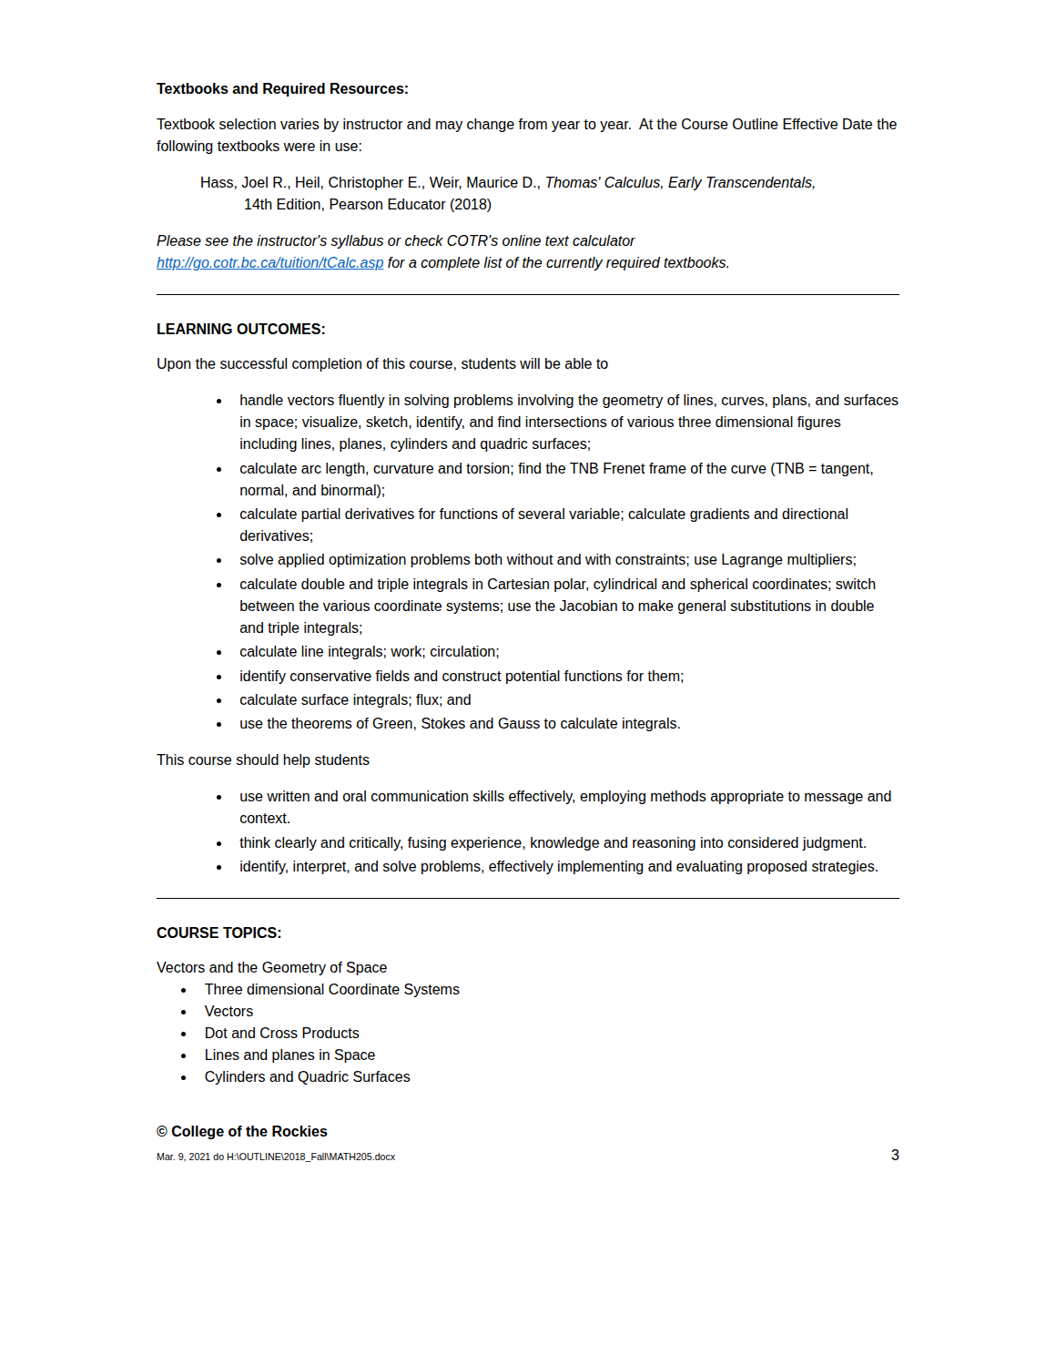Textbooks and Required Resources:
Textbook selection varies by instructor and may change from year to year. At the Course Outline Effective Date the following textbooks were in use:
Hass, Joel R., Heil, Christopher E., Weir, Maurice D., Thomas' Calculus, Early Transcendentals,
14th Edition, Pearson Educator (2018)
Please see the instructor's syllabus or check COTR's online text calculator
http://go.cotr.bc.ca/tuition/tCalc.asp for a complete list of the currently required textbooks.
LEARNING OUTCOMES:
Upon the successful completion of this course, students will be able to
handle vectors fluently in solving problems involving the geometry of lines, curves, plans, and surfaces in space; visualize, sketch, identify, and find intersections of various three dimensional figures including lines, planes, cylinders and quadric surfaces;
calculate arc length, curvature and torsion; find the TNB Frenet frame of the curve (TNB = tangent, normal, and binormal);
calculate partial derivatives for functions of several variable; calculate gradients and directional derivatives;
solve applied optimization problems both without and with constraints; use Lagrange multipliers;
calculate double and triple integrals in Cartesian polar, cylindrical and spherical coordinates; switch between the various coordinate systems; use the Jacobian to make general substitutions in double and triple integrals;
calculate line integrals; work; circulation;
identify conservative fields and construct potential functions for them;
calculate surface integrals; flux; and
use the theorems of Green, Stokes and Gauss to calculate integrals.
This course should help students
use written and oral communication skills effectively, employing methods appropriate to message and context.
think clearly and critically, fusing experience, knowledge and reasoning into considered judgment.
identify, interpret, and solve problems, effectively implementing and evaluating proposed strategies.
COURSE TOPICS:
Vectors and the Geometry of Space
Three dimensional Coordinate Systems
Vectors
Dot and Cross Products
Lines and planes in Space
Cylinders and Quadric Surfaces
© College of the Rockies
Mar. 9, 2021 do H:\OUTLINE\2018_Fall\MATH205.docx 3